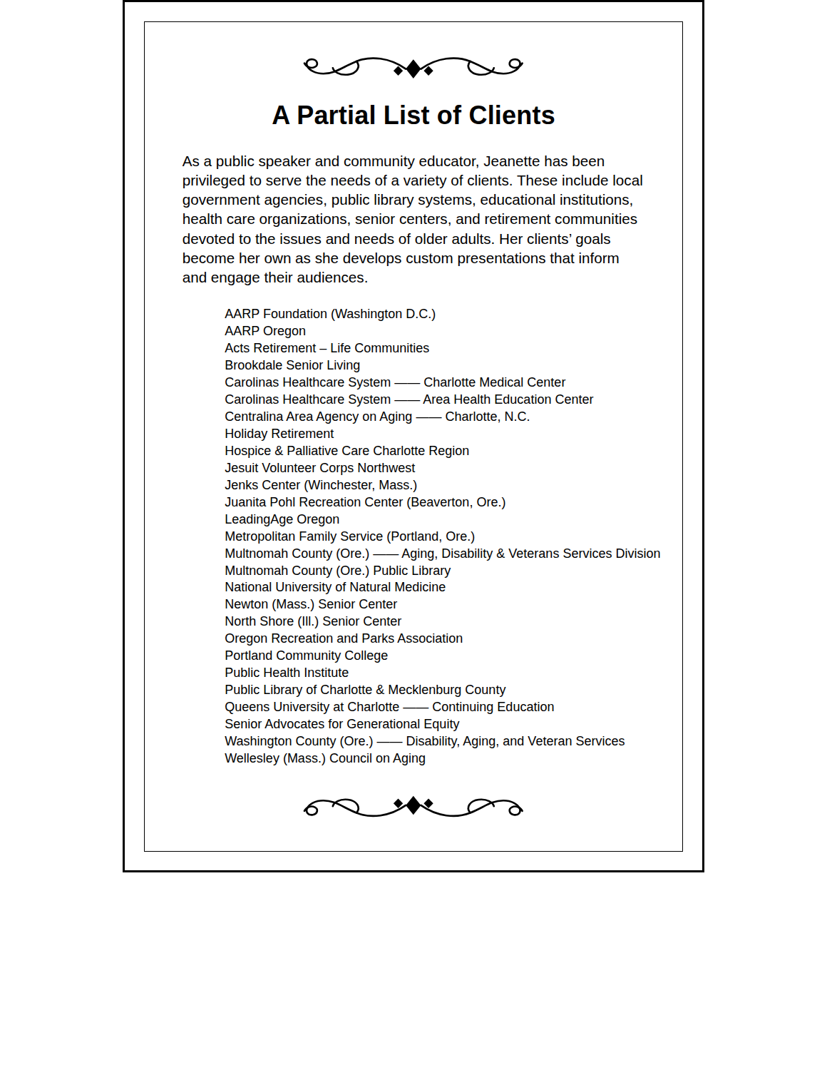A Partial List of Clients
As a public speaker and community educator, Jeanette has been privileged to serve the needs of a variety of clients. These include local government agencies, public library systems, educational institutions, health care organizations, senior centers, and retirement communities devoted to the issues and needs of older adults. Her clients’ goals become her own as she develops custom presentations that inform and engage their audiences.
AARP Foundation (Washington D.C.)
AARP Oregon
Acts Retirement – Life Communities
Brookdale Senior Living
Carolinas Healthcare System —— Charlotte Medical Center
Carolinas Healthcare System —— Area Health Education Center
Centralina Area Agency on Aging —— Charlotte, N.C.
Holiday Retirement
Hospice & Palliative Care Charlotte Region
Jesuit Volunteer Corps Northwest
Jenks Center (Winchester, Mass.)
Juanita Pohl Recreation Center (Beaverton, Ore.)
LeadingAge Oregon
Metropolitan Family Service (Portland, Ore.)
Multnomah County (Ore.) —— Aging, Disability & Veterans Services Division
Multnomah County (Ore.) Public Library
National University of Natural Medicine
Newton (Mass.) Senior Center
North Shore (Ill.) Senior Center
Oregon Recreation and Parks Association
Portland Community College
Public Health Institute
Public Library of Charlotte & Mecklenburg County
Queens University at Charlotte —— Continuing Education
Senior Advocates for Generational Equity
Washington County (Ore.) —— Disability, Aging, and Veteran Services
Wellesley (Mass.) Council on Aging